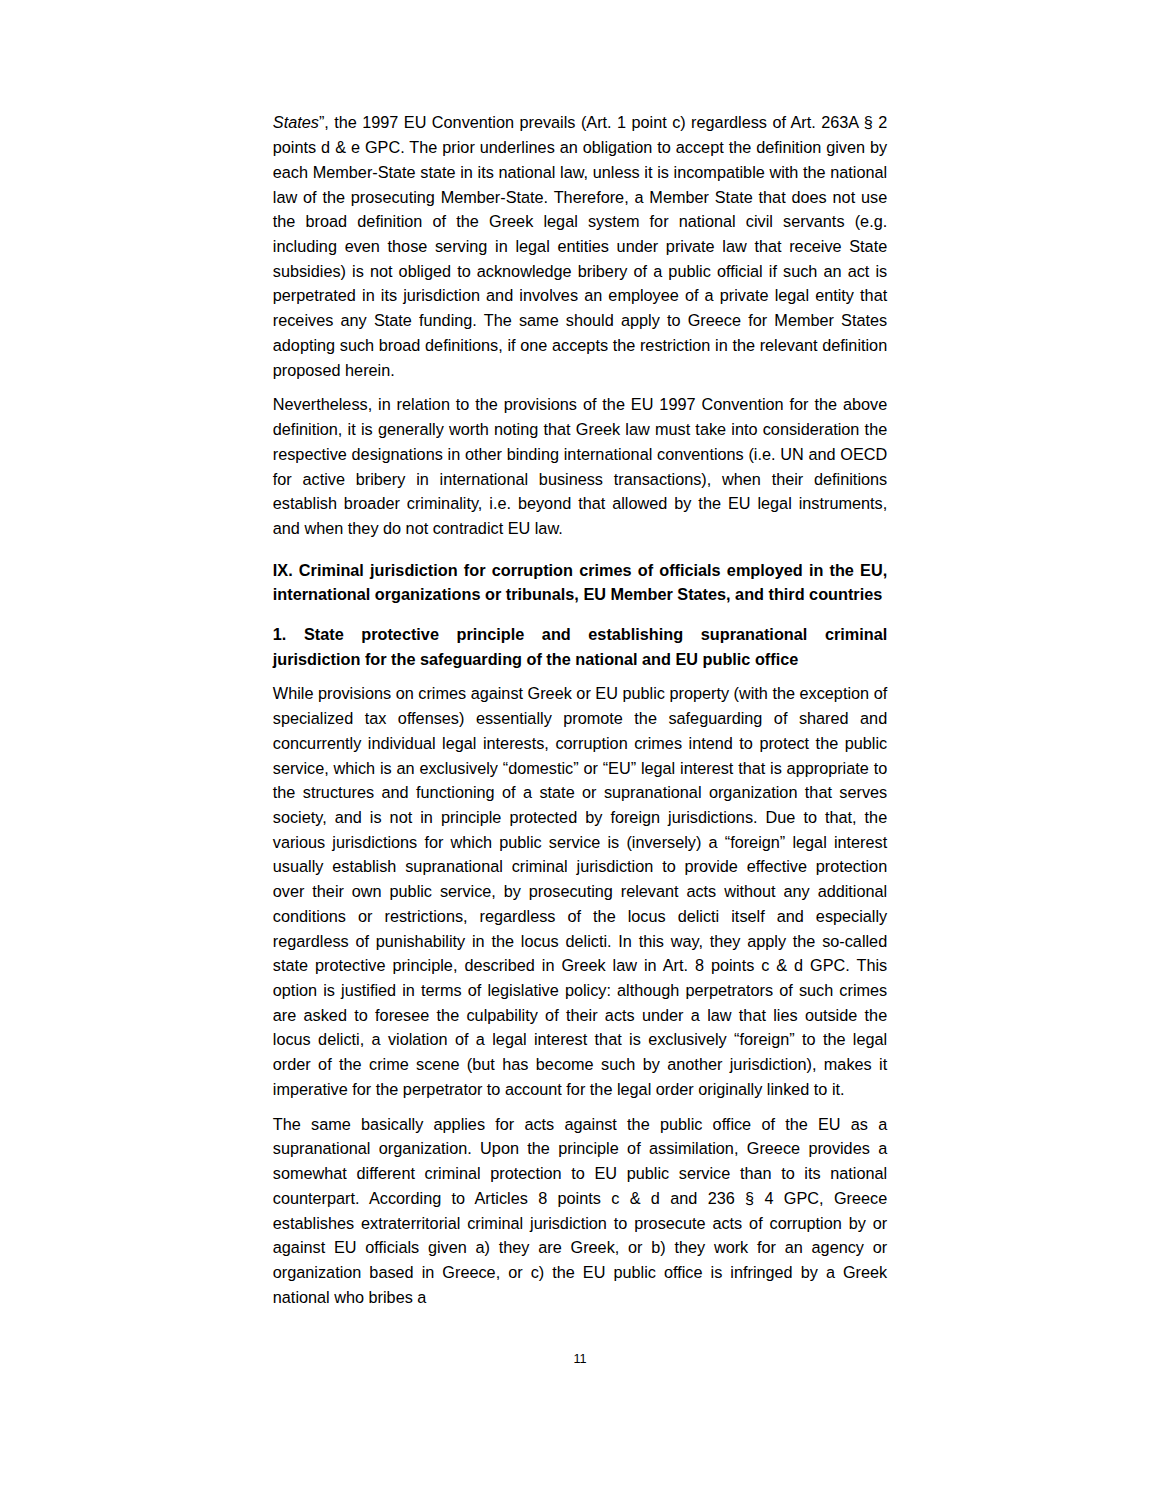States”, the 1997 EU Convention prevails (Art. 1 point c) regardless of Art. 263A § 2 points d & e GPC. The prior underlines an obligation to accept the definition given by each Member-State state in its national law, unless it is incompatible with the national law of the prosecuting Member-State. Therefore, a Member State that does not use the broad definition of the Greek legal system for national civil servants (e.g. including even those serving in legal entities under private law that receive State subsidies) is not obliged to acknowledge bribery of a public official if such an act is perpetrated in its jurisdiction and involves an employee of a private legal entity that receives any State funding. The same should apply to Greece for Member States adopting such broad definitions, if one accepts the restriction in the relevant definition proposed herein.
Nevertheless, in relation to the provisions of the EU 1997 Convention for the above definition, it is generally worth noting that Greek law must take into consideration the respective designations in other binding international conventions (i.e. UN and OECD for active bribery in international business transactions), when their definitions establish broader criminality, i.e. beyond that allowed by the EU legal instruments, and when they do not contradict EU law.
IX. Criminal jurisdiction for corruption crimes of officials employed in the EU, international organizations or tribunals, EU Member States, and third countries
1. State protective principle and establishing supranational criminal jurisdiction for the safeguarding of the national and EU public office
While provisions on crimes against Greek or EU public property (with the exception of specialized tax offenses) essentially promote the safeguarding of shared and concurrently individual legal interests, corruption crimes intend to protect the public service, which is an exclusively “domestic” or “EU” legal interest that is appropriate to the structures and functioning of a state or supranational organization that serves society, and is not in principle protected by foreign jurisdictions. Due to that, the various jurisdictions for which public service is (inversely) a “foreign” legal interest usually establish supranational criminal jurisdiction to provide effective protection over their own public service, by prosecuting relevant acts without any additional conditions or restrictions, regardless of the locus delicti itself and especially regardless of punishability in the locus delicti. In this way, they apply the so-called state protective principle, described in Greek law in Art. 8 points c & d GPC. This option is justified in terms of legislative policy: although perpetrators of such crimes are asked to foresee the culpability of their acts under a law that lies outside the locus delicti, a violation of a legal interest that is exclusively “foreign” to the legal order of the crime scene (but has become such by another jurisdiction), makes it imperative for the perpetrator to account for the legal order originally linked to it.
The same basically applies for acts against the public office of the EU as a supranational organization. Upon the principle of assimilation, Greece provides a somewhat different criminal protection to EU public service than to its national counterpart. According to Articles 8 points c & d and 236 § 4 GPC, Greece establishes extraterritorial criminal jurisdiction to prosecute acts of corruption by or against EU officials given a) they are Greek, or b) they work for an agency or organization based in Greece, or c) the EU public office is infringed by a Greek national who bribes a
11